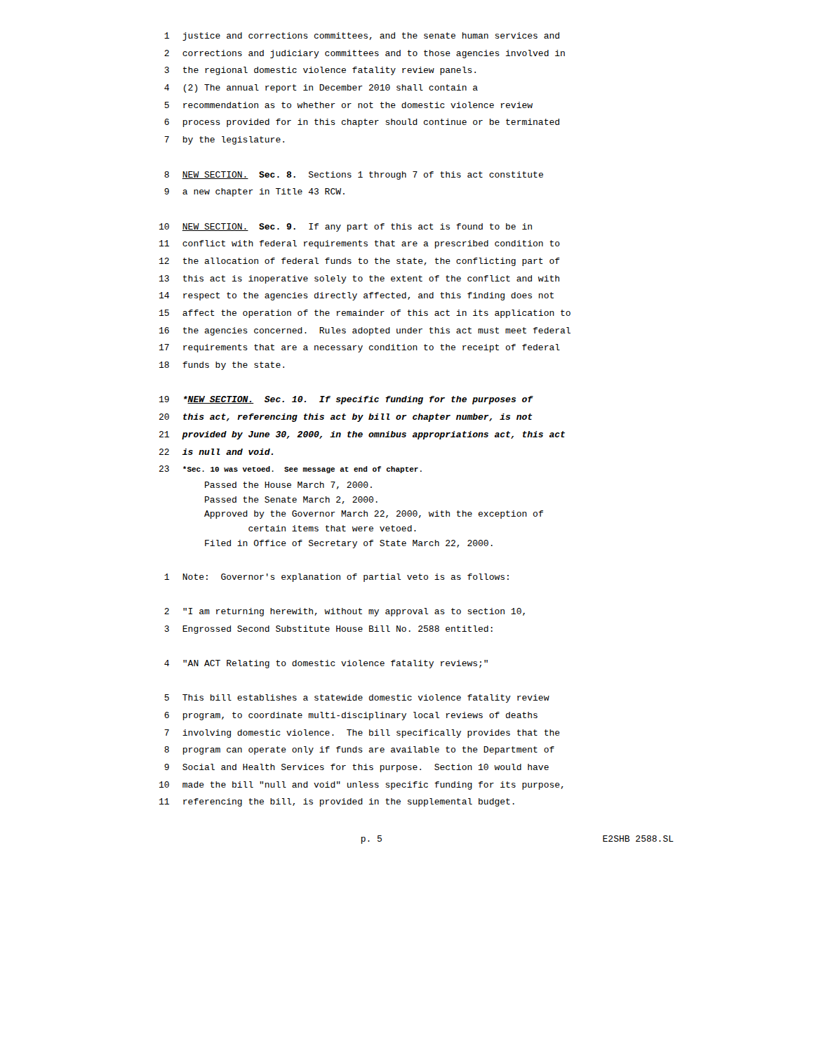1 justice and corrections committees, and the senate human services and
2 corrections and judiciary committees and to those agencies involved in
3 the regional domestic violence fatality review panels.
4(2) The annual report in December 2010 shall contain a
5 recommendation as to whether or not the domestic violence review
6 process provided for in this chapter should continue or be terminated
7 by the legislature.
8 NEW SECTION. Sec. 8. Sections 1 through 7 of this act constitute
9 a new chapter in Title 43 RCW.
10 NEW SECTION. Sec. 9. If any part of this act is found to be in
11 conflict with federal requirements that are a prescribed condition to
12 the allocation of federal funds to the state, the conflicting part of
13 this act is inoperative solely to the extent of the conflict and with
14 respect to the agencies directly affected, and this finding does not
15 affect the operation of the remainder of this act in its application to
16 the agencies concerned. Rules adopted under this act must meet federal
17 requirements that are a necessary condition to the receipt of federal
18 funds by the state.
19*NEW SECTION. Sec. 10. If specific funding for the purposes of
20 this act, referencing this act by bill or chapter number, is not
21 provided by June 30, 2000, in the omnibus appropriations act, this act
22 is null and void.
23*Sec. 10 was vetoed. See message at end of chapter.
Passed the House March 7, 2000.
Passed the Senate March 2, 2000.
Approved by the Governor March 22, 2000, with the exception of
certain items that were vetoed.
Filed in Office of Secretary of State March 22, 2000.
1 Note: Governor's explanation of partial veto is as follows:
2"I am returning herewith, without my approval as to section 10,
3 Engrossed Second Substitute House Bill No. 2588 entitled:
4"AN ACT Relating to domestic violence fatality reviews;"
5 This bill establishes a statewide domestic violence fatality review
6 program, to coordinate multi-disciplinary local reviews of deaths
7 involving domestic violence. The bill specifically provides that the
8 program can operate only if funds are available to the Department of
9 Social and Health Services for this purpose. Section 10 would have
10 made the bill "null and void" unless specific funding for its purpose,
11 referencing the bill, is provided in the supplemental budget.
p. 5 E2SHB 2588.SL